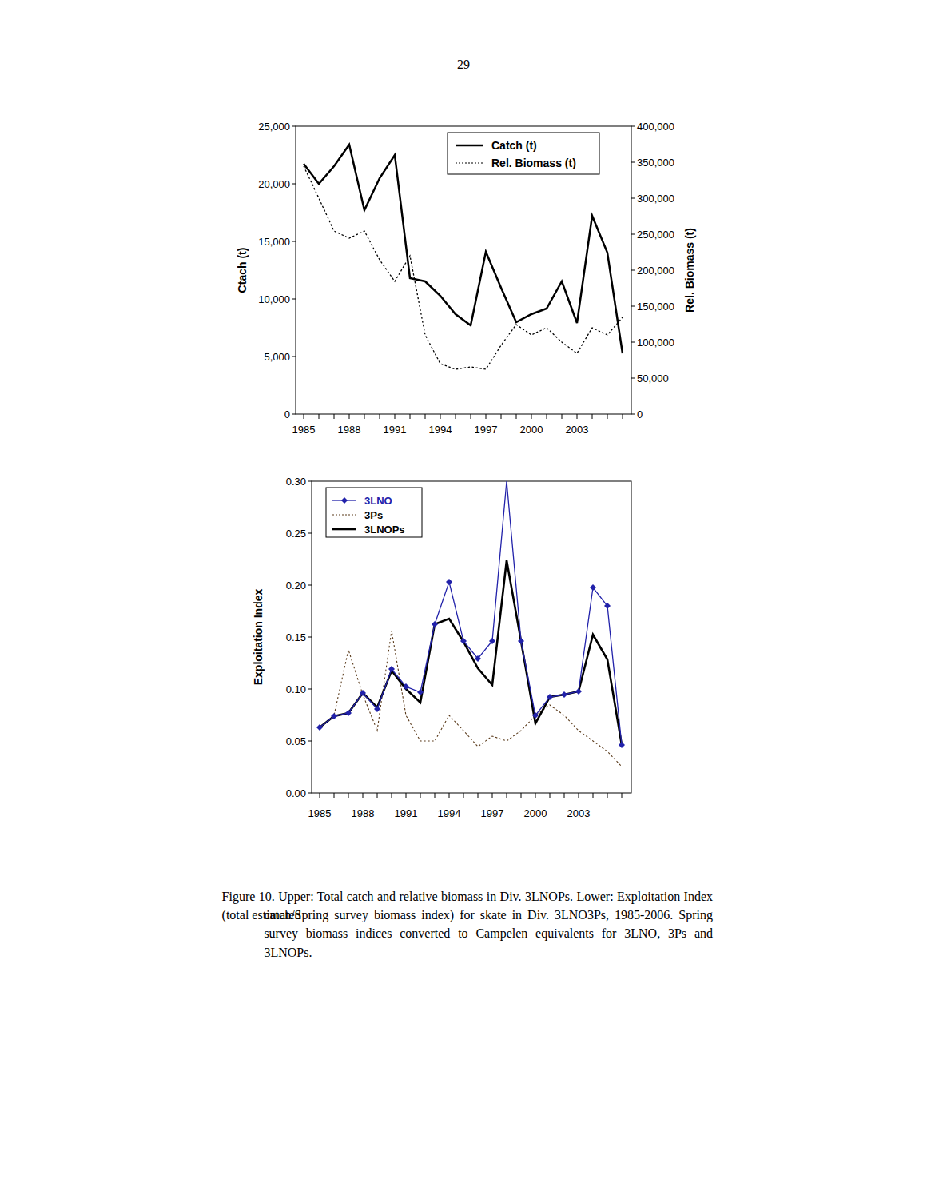29
25,000 20,000 15,000 10,000 5,000 0 400,000 350,000 300,000 250,000 200,000 150,000 100,000 50,000 0 1985 1988 1991 1994 1997 2000 2003 Ctach (t) Rel. Biomass (t) Catch (t) Rel. Biomass (t)
0.30 0.25 0.20 0.15 0.10 0.05 0.00 1985 1988 1991 1994 1997 2000 2003 Exploitation Index 3LNO 3Ps 3LNOPs
Figure 10. Upper: Total catch and relative biomass in Div. 3LNOPs. Lower: Exploitation Index (total estimated catch/Spring survey biomass index) for skate in Div. 3LNO3Ps, 1985-2006. Spring survey biomass indices converted to Campelen equivalents for 3LNO, 3Ps and 3LNOPs.